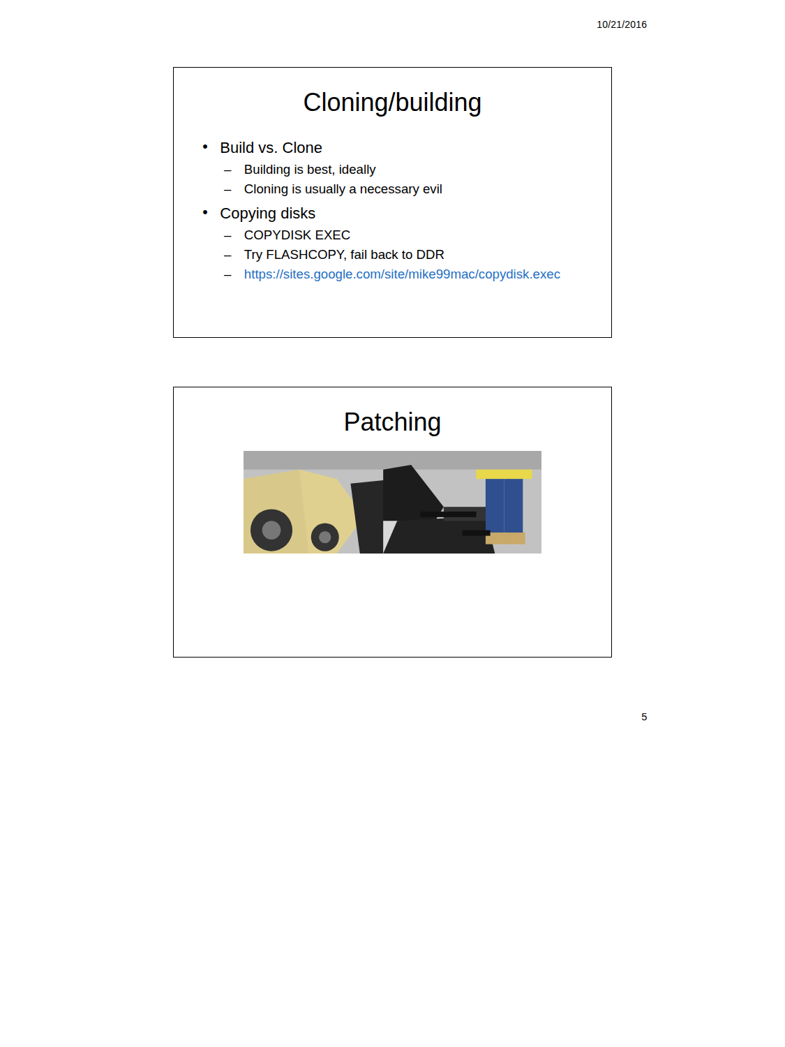10/21/2016
Cloning/building
Build vs. Clone
Building is best, ideally
Cloning is usually a necessary evil
Copying disks
COPYDISK EXEC
Try FLASHCOPY, fail back to DDR
https://sites.google.com/site/mike99mac/copydisk.exec
Patching
5